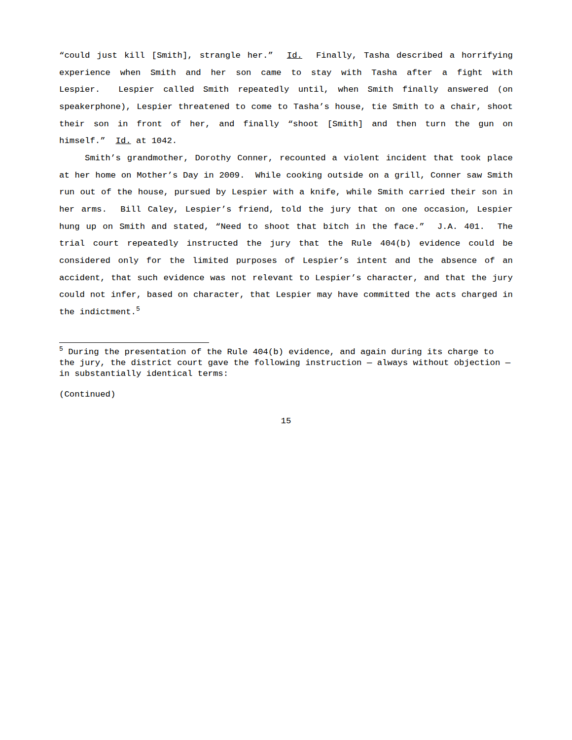“could just kill [Smith], strangle her.” Id. Finally, Tasha described a horrifying experience when Smith and her son came to stay with Tasha after a fight with Lespier. Lespier called Smith repeatedly until, when Smith finally answered (on speakerphone), Lespier threatened to come to Tasha’s house, tie Smith to a chair, shoot their son in front of her, and finally “shoot [Smith] and then turn the gun on himself.” Id. at 1042.
Smith’s grandmother, Dorothy Conner, recounted a violent incident that took place at her home on Mother’s Day in 2009. While cooking outside on a grill, Conner saw Smith run out of the house, pursued by Lespier with a knife, while Smith carried their son in her arms. Bill Caley, Lespier’s friend, told the jury that on one occasion, Lespier hung up on Smith and stated, “Need to shoot that bitch in the face.” J.A. 401. The trial court repeatedly instructed the jury that the Rule 404(b) evidence could be considered only for the limited purposes of Lespier’s intent and the absence of an accident, that such evidence was not relevant to Lespier’s character, and that the jury could not infer, based on character, that Lespier may have committed the acts charged in the indictment.5
5 During the presentation of the Rule 404(b) evidence, and again during its charge to the jury, the district court gave the following instruction — always without objection — in substantially identical terms:
(Continued)
15